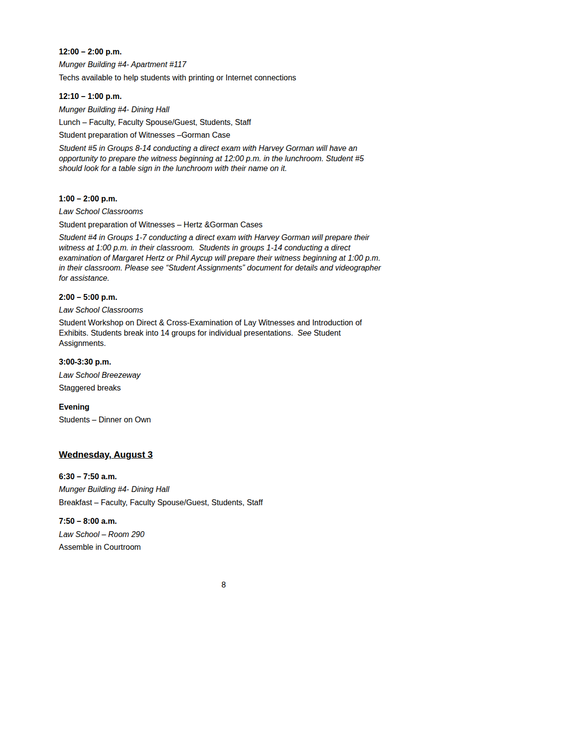12:00 – 2:00 p.m.
Munger Building #4- Apartment #117
Techs available to help students with printing or Internet connections
12:10 – 1:00 p.m.
Munger Building #4- Dining Hall
Lunch – Faculty, Faculty Spouse/Guest, Students, Staff
Student preparation of Witnesses –Gorman Case
Student #5 in Groups 8-14 conducting a direct exam with Harvey Gorman will have an opportunity to prepare the witness beginning at 12:00 p.m. in the lunchroom. Student #5 should look for a table sign in the lunchroom with their name on it.
1:00 – 2:00 p.m.
Law School Classrooms
Student preparation of Witnesses – Hertz &Gorman Cases
Student #4 in Groups 1-7 conducting a direct exam with Harvey Gorman will prepare their witness at 1:00 p.m. in their classroom. Students in groups 1-14 conducting a direct examination of Margaret Hertz or Phil Aycup will prepare their witness beginning at 1:00 p.m. in their classroom. Please see “Student Assignments” document for details and videographer for assistance.
2:00 – 5:00 p.m.
Law School Classrooms
Student Workshop on Direct & Cross-Examination of Lay Witnesses and Introduction of Exhibits. Students break into 14 groups for individual presentations. See Student Assignments.
3:00-3:30 p.m.
Law School Breezeway
Staggered breaks
Evening
Students – Dinner on Own
Wednesday, August 3
6:30 – 7:50 a.m.
Munger Building #4- Dining Hall
Breakfast – Faculty, Faculty Spouse/Guest, Students, Staff
7:50 – 8:00 a.m.
Law School – Room 290
Assemble in Courtroom
8